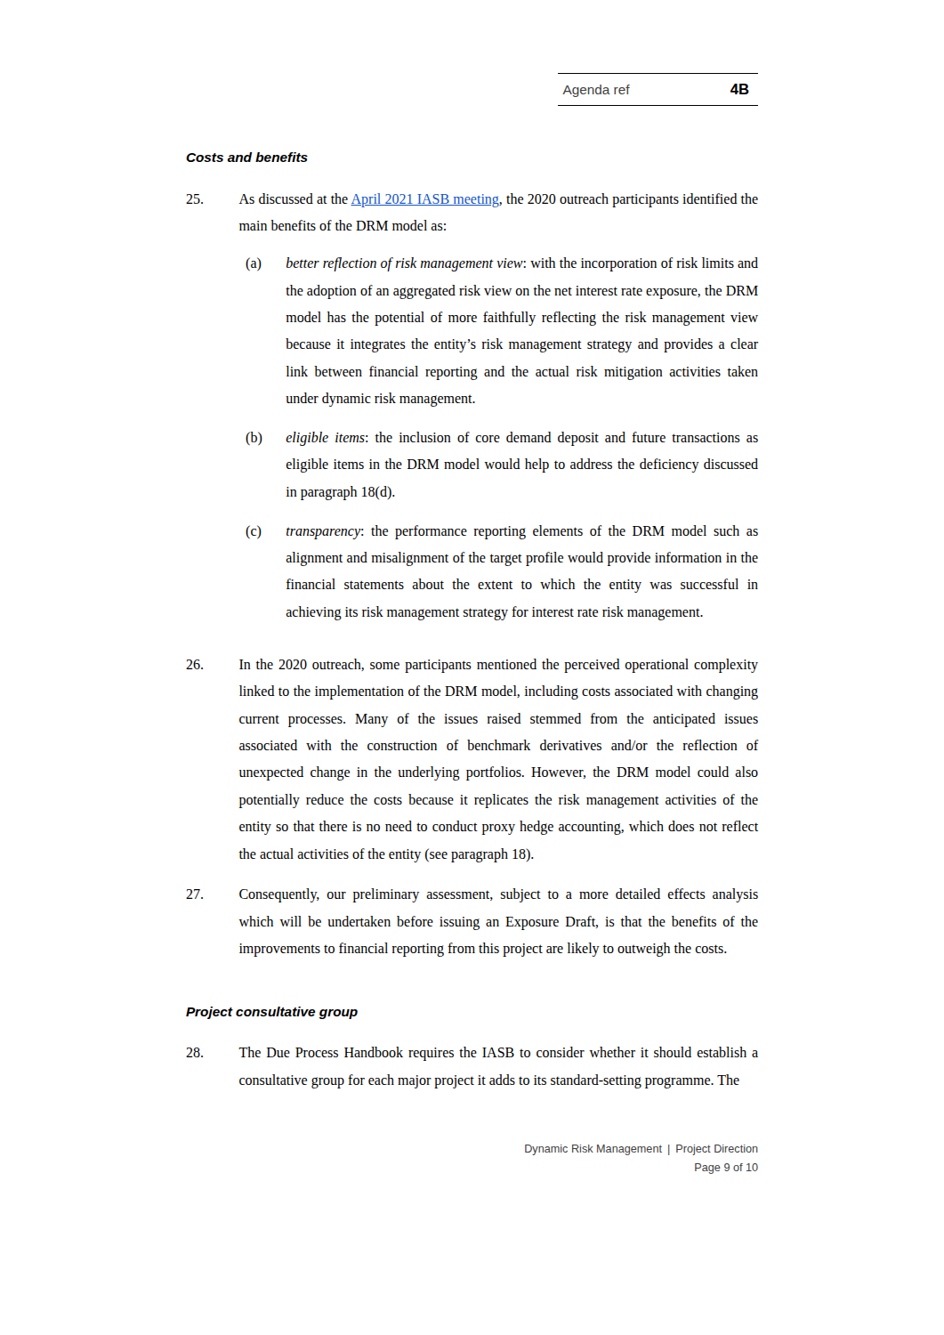Agenda ref 4B
Costs and benefits
25.
As discussed at the April 2021 IASB meeting, the 2020 outreach participants identified the main benefits of the DRM model as:
(a) better reflection of risk management view: with the incorporation of risk limits and the adoption of an aggregated risk view on the net interest rate exposure, the DRM model has the potential of more faithfully reflecting the risk management view because it integrates the entity’s risk management strategy and provides a clear link between financial reporting and the actual risk mitigation activities taken under dynamic risk management.
(b) eligible items: the inclusion of core demand deposit and future transactions as eligible items in the DRM model would help to address the deficiency discussed in paragraph 18(d).
(c) transparency: the performance reporting elements of the DRM model such as alignment and misalignment of the target profile would provide information in the financial statements about the extent to which the entity was successful in achieving its risk management strategy for interest rate risk management.
26.
In the 2020 outreach, some participants mentioned the perceived operational complexity linked to the implementation of the DRM model, including costs associated with changing current processes. Many of the issues raised stemmed from the anticipated issues associated with the construction of benchmark derivatives and/or the reflection of unexpected change in the underlying portfolios. However, the DRM model could also potentially reduce the costs because it replicates the risk management activities of the entity so that there is no need to conduct proxy hedge accounting, which does not reflect the actual activities of the entity (see paragraph 18).
27.
Consequently, our preliminary assessment, subject to a more detailed effects analysis which will be undertaken before issuing an Exposure Draft, is that the benefits of the improvements to financial reporting from this project are likely to outweigh the costs.
Project consultative group
28.
The Due Process Handbook requires the IASB to consider whether it should establish a consultative group for each major project it adds to its standard-setting programme. The
Dynamic Risk Management|Project Direction
Page 9 of 10